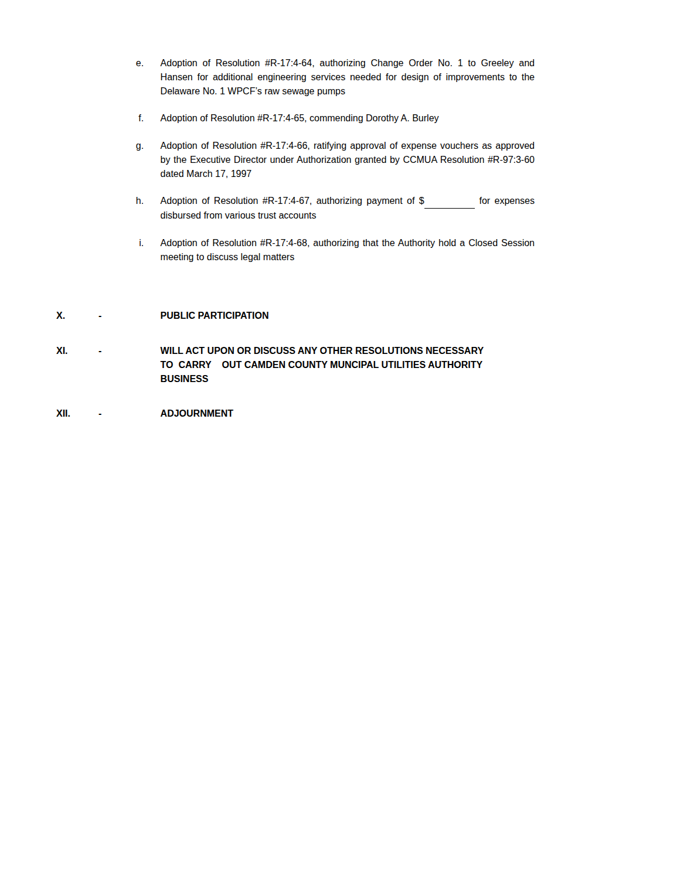Adoption of Resolution #R-17:4-64, authorizing Change Order No. 1 to Greeley and Hansen for additional engineering services needed for design of improvements to the Delaware No. 1 WPCF’s raw sewage pumps
Adoption of Resolution #R-17:4-65, commending Dorothy A. Burley
Adoption of Resolution #R-17:4-66, ratifying approval of expense vouchers as approved by the Executive Director under Authorization granted by CCMUA Resolution #R-97:3-60 dated March 17, 1997
Adoption of Resolution #R-17:4-67, authorizing payment of $ for expenses disbursed from various trust accounts
Adoption of Resolution #R-17:4-68, authorizing that the Authority hold a Closed Session meeting to discuss legal matters
X. - Public Participation
XI. - Will act upon or discuss any other resolutions necessary to carry out Camden County Muncipal Utilities Authority business
XII. - Adjournment